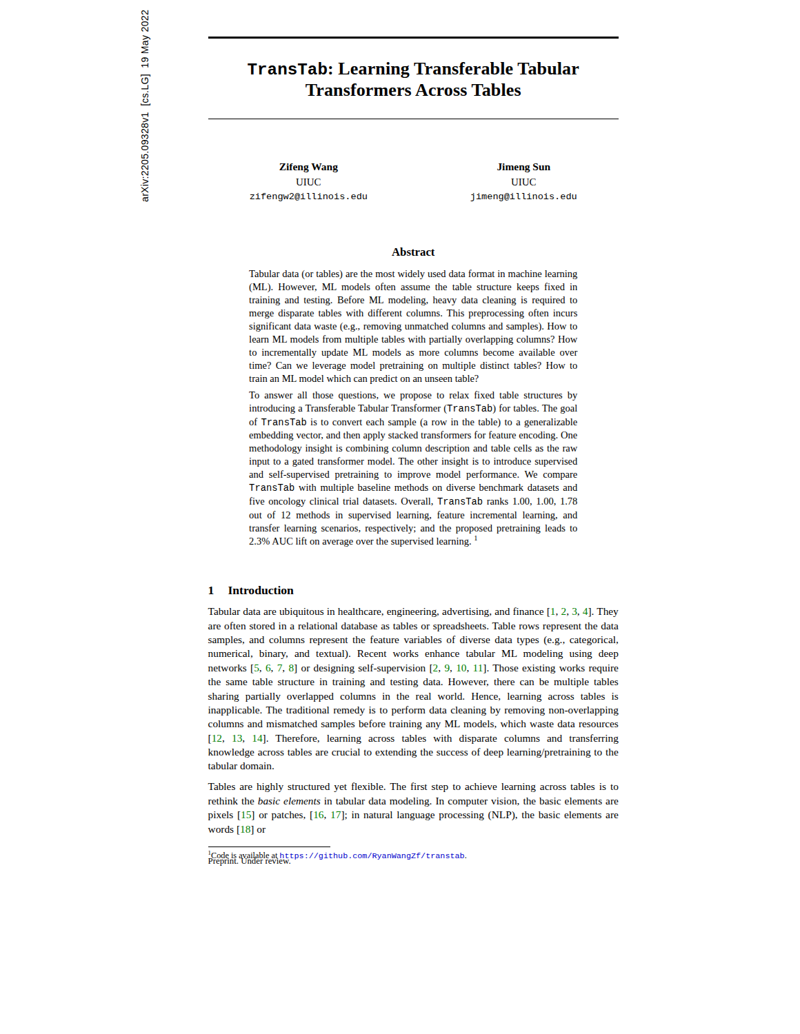arXiv:2205.09328v1 [cs.LG] 19 May 2022
TransTab: Learning Transferable Tabular
Transformers Across Tables
Zifeng Wang
UIUC
zifengw2@illinois.edu
Jimeng Sun
UIUC
jimeng@illinois.edu
Abstract
Tabular data (or tables) are the most widely used data format in machine learning (ML). However, ML models often assume the table structure keeps fixed in training and testing. Before ML modeling, heavy data cleaning is required to merge disparate tables with different columns. This preprocessing often incurs significant data waste (e.g., removing unmatched columns and samples). How to learn ML models from multiple tables with partially overlapping columns? How to incrementally update ML models as more columns become available over time? Can we leverage model pretraining on multiple distinct tables? How to train an ML model which can predict on an unseen table?
To answer all those questions, we propose to relax fixed table structures by introducing a Transferable Tabular Transformer (TransTab) for tables. The goal of TransTab is to convert each sample (a row in the table) to a generalizable embedding vector, and then apply stacked transformers for feature encoding. One methodology insight is combining column description and table cells as the raw input to a gated transformer model. The other insight is to introduce supervised and self-supervised pretraining to improve model performance. We compare TransTab with multiple baseline methods on diverse benchmark datasets and five oncology clinical trial datasets. Overall, TransTab ranks 1.00, 1.00, 1.78 out of 12 methods in supervised learning, feature incremental learning, and transfer learning scenarios, respectively; and the proposed pretraining leads to 2.3% AUC lift on average over the supervised learning. 1
1 Introduction
Tabular data are ubiquitous in healthcare, engineering, advertising, and finance [1, 2, 3, 4]. They are often stored in a relational database as tables or spreadsheets. Table rows represent the data samples, and columns represent the feature variables of diverse data types (e.g., categorical, numerical, binary, and textual). Recent works enhance tabular ML modeling using deep networks [5, 6, 7, 8] or designing self-supervision [2, 9, 10, 11]. Those existing works require the same table structure in training and testing data. However, there can be multiple tables sharing partially overlapped columns in the real world. Hence, learning across tables is inapplicable. The traditional remedy is to perform data cleaning by removing non-overlapping columns and mismatched samples before training any ML models, which waste data resources [12, 13, 14]. Therefore, learning across tables with disparate columns and transferring knowledge across tables are crucial to extending the success of deep learning/pretraining to the tabular domain.
Tables are highly structured yet flexible. The first step to achieve learning across tables is to rethink the basic elements in tabular data modeling. In computer vision, the basic elements are pixels [15] or patches, [16, 17]; in natural language processing (NLP), the basic elements are words [18] or
1Code is available at https://github.com/RyanWangZf/transtab.
Preprint. Under review.